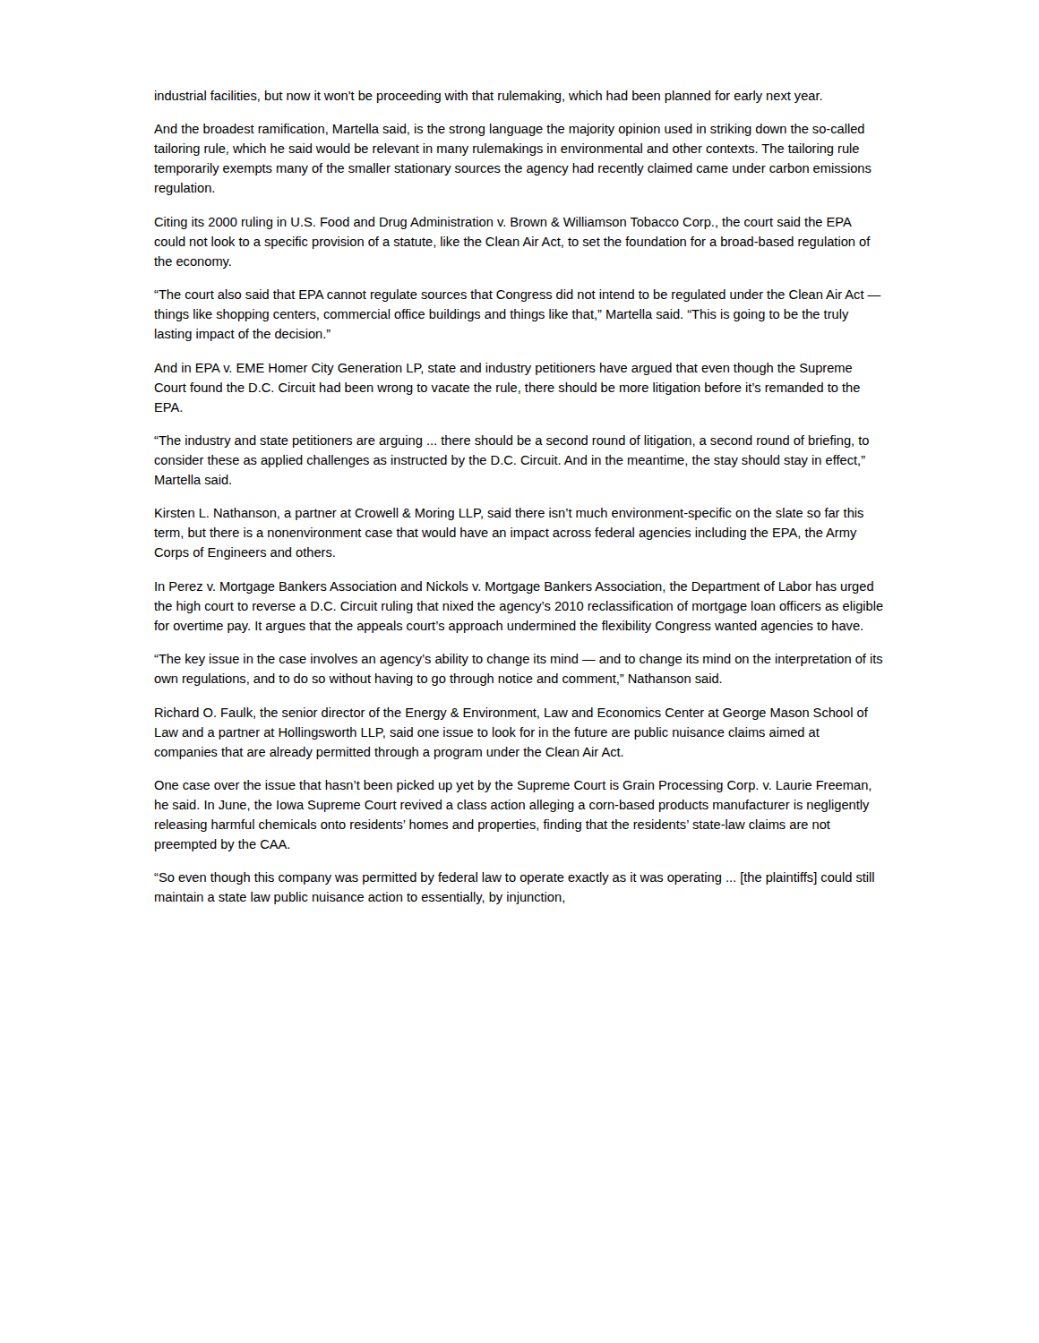industrial facilities, but now it won't be proceeding with that rulemaking, which had been planned for early next year.
And the broadest ramification, Martella said, is the strong language the majority opinion used in striking down the so-called tailoring rule, which he said would be relevant in many rulemakings in environmental and other contexts. The tailoring rule temporarily exempts many of the smaller stationary sources the agency had recently claimed came under carbon emissions regulation.
Citing its 2000 ruling in U.S. Food and Drug Administration v. Brown & Williamson Tobacco Corp., the court said the EPA could not look to a specific provision of a statute, like the Clean Air Act, to set the foundation for a broad-based regulation of the economy.
“The court also said that EPA cannot regulate sources that Congress did not intend to be regulated under the Clean Air Act — things like shopping centers, commercial office buildings and things like that,” Martella said. “This is going to be the truly lasting impact of the decision.”
And in EPA v. EME Homer City Generation LP, state and industry petitioners have argued that even though the Supreme Court found the D.C. Circuit had been wrong to vacate the rule, there should be more litigation before it’s remanded to the EPA.
“The industry and state petitioners are arguing ... there should be a second round of litigation, a second round of briefing, to consider these as applied challenges as instructed by the D.C. Circuit. And in the meantime, the stay should stay in effect,” Martella said.
Kirsten L. Nathanson, a partner at Crowell & Moring LLP, said there isn’t much environment-specific on the slate so far this term, but there is a nonenvironment case that would have an impact across federal agencies including the EPA, the Army Corps of Engineers and others.
In Perez v. Mortgage Bankers Association and Nickols v. Mortgage Bankers Association, the Department of Labor has urged the high court to reverse a D.C. Circuit ruling that nixed the agency’s 2010 reclassification of mortgage loan officers as eligible for overtime pay. It argues that the appeals court’s approach undermined the flexibility Congress wanted agencies to have.
“The key issue in the case involves an agency’s ability to change its mind — and to change its mind on the interpretation of its own regulations, and to do so without having to go through notice and comment,” Nathanson said.
Richard O. Faulk, the senior director of the Energy & Environment, Law and Economics Center at George Mason School of Law and a partner at Hollingsworth LLP, said one issue to look for in the future are public nuisance claims aimed at companies that are already permitted through a program under the Clean Air Act.
One case over the issue that hasn’t been picked up yet by the Supreme Court is Grain Processing Corp. v. Laurie Freeman, he said. In June, the Iowa Supreme Court revived a class action alleging a corn-based products manufacturer is negligently releasing harmful chemicals onto residents’ homes and properties, finding that the residents’ state-law claims are not preempted by the CAA.
“So even though this company was permitted by federal law to operate exactly as it was operating ... [the plaintiffs] could still maintain a state law public nuisance action to essentially, by injunction,